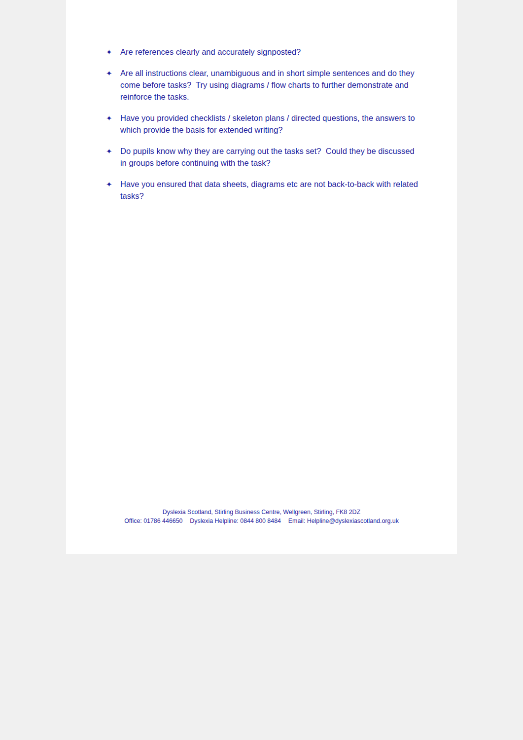Are references clearly and accurately signposted?
Are all instructions clear, unambiguous and in short simple sentences and do they come before tasks? Try using diagrams / flow charts to further demonstrate and reinforce the tasks.
Have you provided checklists / skeleton plans / directed questions, the answers to which provide the basis for extended writing?
Do pupils know why they are carrying out the tasks set? Could they be discussed in groups before continuing with the task?
Have you ensured that data sheets, diagrams etc are not back-to-back with related tasks?
Dyslexia Scotland, Stirling Business Centre, Wellgreen, Stirling, FK8 2DZ
Office: 01786 446650 Dyslexia Helpline: 0844 800 8484 Email: Helpline@dyslexiascotland.org.uk